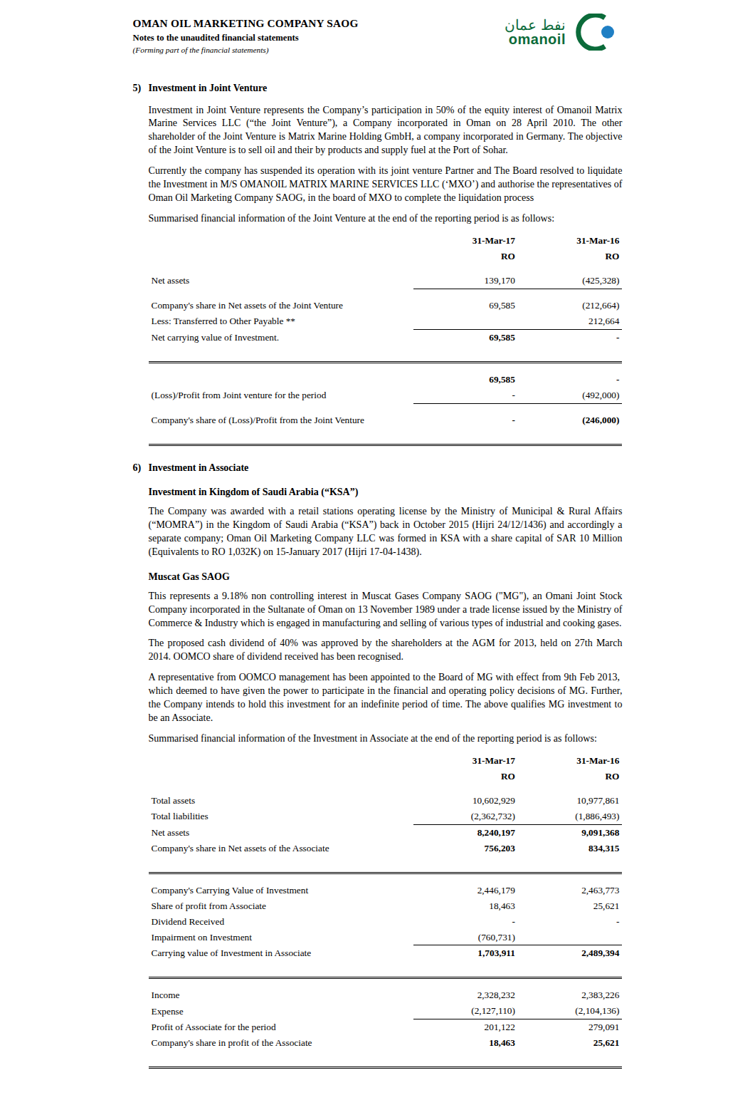OMAN OIL MARKETING COMPANY SAOG
Notes to the unaudited financial statements
(Forming part of the financial statements)
نفط عمان
omanoil
5) Investment in Joint Venture
Investment in Joint Venture represents the Company’s participation in 50% of the equity interest of Omanoil Matrix Marine Services LLC (“the Joint Venture”), a Company incorporated in Oman on 28 April 2010. The other shareholder of the Joint Venture is Matrix Marine Holding GmbH, a company incorporated in Germany. The objective of the Joint Venture is to sell oil and their by products and supply fuel at the Port of Sohar.
Currently the company has suspended its operation with its joint venture Partner and The Board resolved to liquidate the Investment in M/S OMANOIL MATRIX MARINE SERVICES LLC (‘MXO’) and authorise the representatives of Oman Oil Marketing Company SAOG, in the board of MXO to complete the liquidation process
Summarised financial information of the Joint Venture at the end of the reporting period is as follows:
| | 31-Mar-17 | 31-Mar-16 |
| | RO | RO |
| Net assets | 139,170 | (425,328) |
| Company's share in Net assets of the Joint Venture | 69,585 | (212,664) |
| Less: Transferred to Other Payable ** | | 212,664 |
| Net carrying value of Investment. | 69,585 | - |
| | 69,585 | - |
| (Loss)/Profit from Joint venture for the period | - | (492,000) |
| Company's share of (Loss)/Profit from the Joint Venture | - | (246,000) |
6) Investment in Associate
Investment in Kingdom of Saudi Arabia (“KSA”)
The Company was awarded with a retail stations operating license by the Ministry of Municipal & Rural Affairs (“MOMRA”) in the Kingdom of Saudi Arabia (“KSA”) back in October 2015 (Hijri 24/12/1436) and accordingly a separate company; Oman Oil Marketing Company LLC was formed in KSA with a share capital of SAR 10 Million (Equivalents to RO 1,032K) on 15-January 2017 (Hijri 17-04-1438).
Muscat Gas SAOG
This represents a 9.18% non controlling interest in Muscat Gases Company SAOG ("MG"), an Omani Joint Stock Company incorporated in the Sultanate of Oman on 13 November 1989 under a trade license issued by the Ministry of Commerce & Industry which is engaged in manufacturing and selling of various types of industrial and cooking gases.
The proposed cash dividend of 40% was approved by the shareholders at the AGM for 2013, held on 27th March 2014. OOMCO share of dividend received has been recognised.
A representative from OOMCO management has been appointed to the Board of MG with effect from 9th Feb 2013, which deemed to have given the power to participate in the financial and operating policy decisions of MG. Further, the Company intends to hold this investment for an indefinite period of time. The above qualifies MG investment to be an Associate.
Summarised financial information of the Investment in Associate at the end of the reporting period is as follows:
| | 31-Mar-17 | 31-Mar-16 |
| | RO | RO |
| Total assets | 10,602,929 | 10,977,861 |
| Total liabilities | (2,362,732) | (1,886,493) |
| Net assets | 8,240,197 | 9,091,368 |
| Company's share in Net assets of the Associate | 756,203 | 834,315 |
| Company's Carrying Value of Investment | 2,446,179 | 2,463,773 |
| Share of profit from Associate | 18,463 | 25,621 |
| Dividend Received | - | - |
| Impairment on Investment | (760,731) | |
| Carrying value of Investment in Associate | 1,703,911 | 2,489,394 |
| Income | 2,328,232 | 2,383,226 |
| Expense | (2,127,110) | (2,104,136) |
| Profit of Associate for the period | 201,122 | 279,091 |
| Company's share in profit of the Associate | 18,463 | 25,621 |